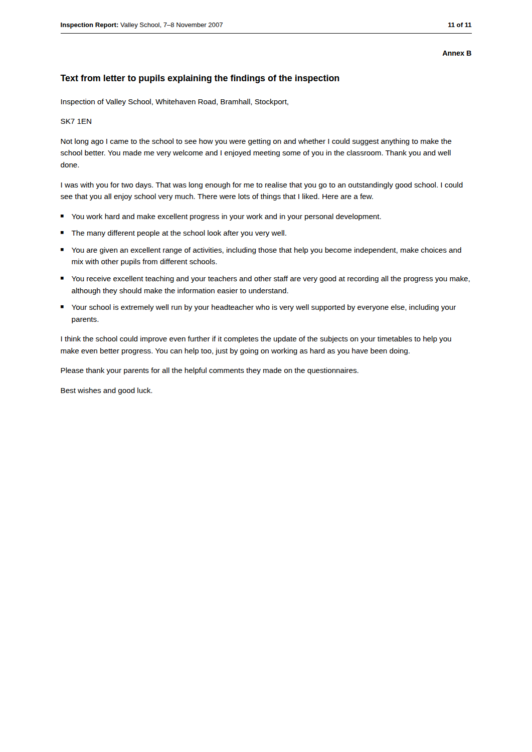Inspection Report: Valley School, 7–8 November 2007
11 of 11
Annex B
Text from letter to pupils explaining the findings of the inspection
Inspection of Valley School, Whitehaven Road, Bramhall, Stockport,
SK7 1EN
Not long ago I came to the school to see how you were getting on and whether I could suggest anything to make the school better. You made me very welcome and I enjoyed meeting some of you in the classroom. Thank you and well done.
I was with you for two days. That was long enough for me to realise that you go to an outstandingly good school. I could see that you all enjoy school very much. There were lots of things that I liked. Here are a few.
You work hard and make excellent progress in your work and in your personal development.
The many different people at the school look after you very well.
You are given an excellent range of activities, including those that help you become independent, make choices and mix with other pupils from different schools.
You receive excellent teaching and your teachers and other staff are very good at recording all the progress you make, although they should make the information easier to understand.
Your school is extremely well run by your headteacher who is very well supported by everyone else, including your parents.
I think the school could improve even further if it completes the update of the subjects on your timetables to help you make even better progress. You can help too, just by going on working as hard as you have been doing.
Please thank your parents for all the helpful comments they made on the questionnaires.
Best wishes and good luck.